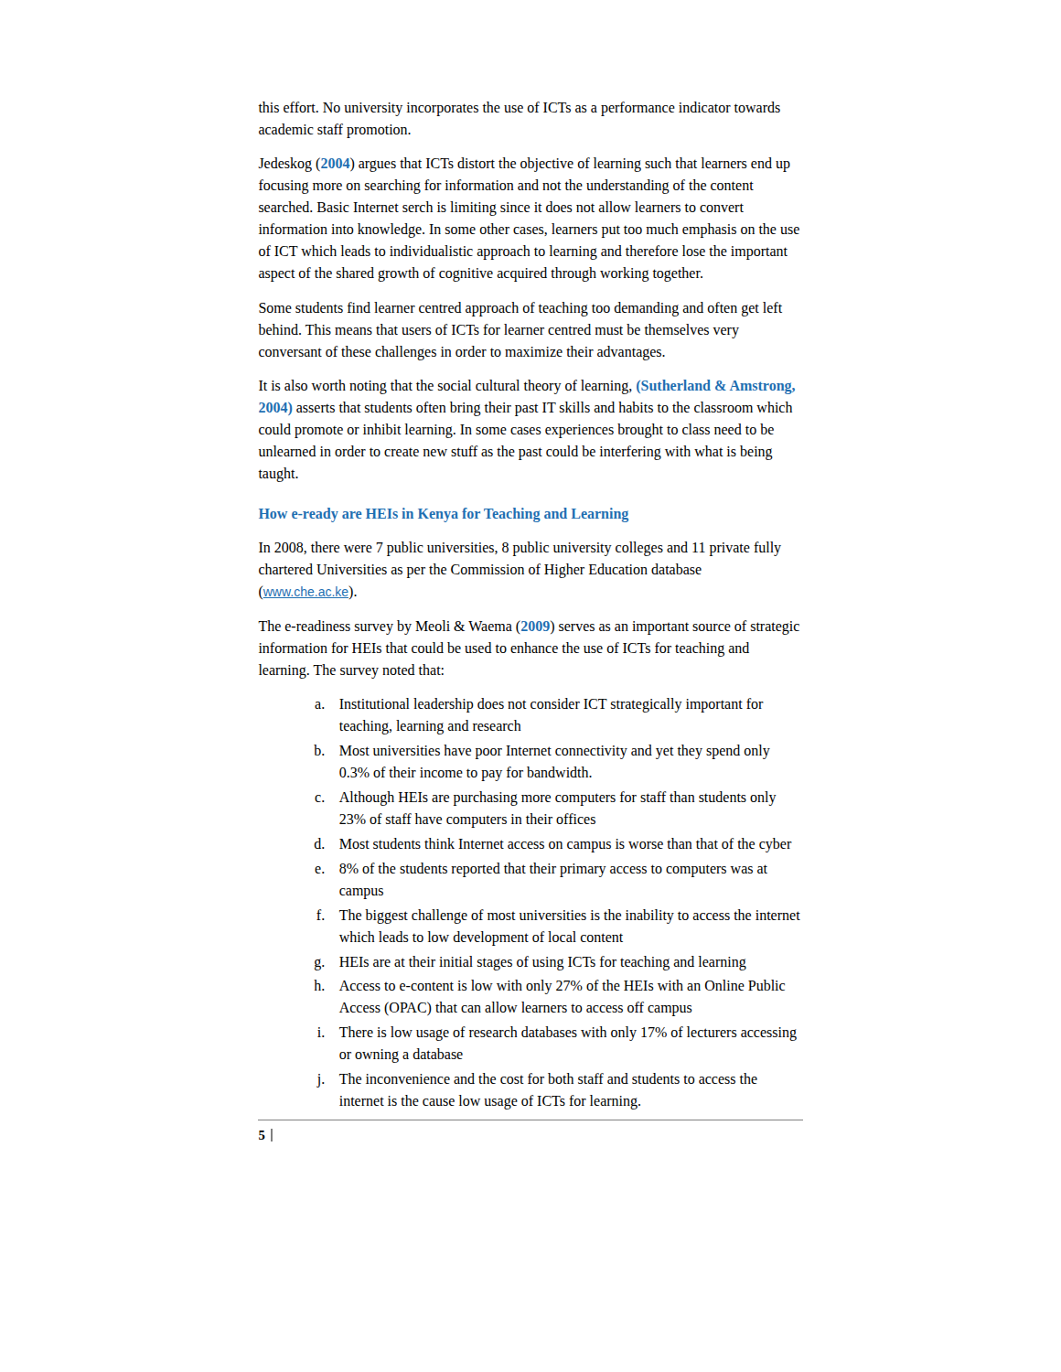this effort. No university incorporates the use of ICTs as a performance indicator towards academic staff promotion.
Jedeskog (2004) argues that ICTs distort the objective of learning such that learners end up focusing more on searching for information and not the understanding of the content searched. Basic Internet serch is limiting since it does not allow learners to convert information into knowledge. In some other cases, learners put too much emphasis on the use of ICT which leads to individualistic approach to learning and therefore lose the important aspect of the shared growth of cognitive acquired through working together.
Some students find learner centred approach of teaching too demanding and often get left behind. This means that users of ICTs for learner centred must be themselves very conversant of these challenges in order to maximize their advantages.
It is also worth noting that the social cultural theory of learning, (Sutherland & Amstrong, 2004) asserts that students often bring their past IT skills and habits to the classroom which could promote or inhibit learning. In some cases experiences brought to class need to be unlearned in order to create new stuff as the past could be interfering with what is being taught.
How e-ready are HEIs in Kenya for Teaching and Learning
In 2008, there were 7 public universities, 8 public university colleges and 11 private fully chartered Universities as per the Commission of Higher Education database (www.che.ac.ke).
The e-readiness survey by Meoli & Waema (2009) serves as an important source of strategic information for HEIs that could be used to enhance the use of ICTs for teaching and learning. The survey noted that:
Institutional leadership does not consider ICT strategically important for teaching, learning and research
Most universities have poor Internet connectivity and yet they spend only 0.3% of their income to pay for bandwidth.
Although HEIs are purchasing more computers for staff than students only 23% of staff have computers in their offices
Most students think Internet access on campus is worse than that of the cyber
8% of the students reported that their primary access to computers was at campus
The biggest challenge of most universities is the inability to access the internet which leads to low development of local content
HEIs are at their initial stages of using ICTs for teaching and learning
Access to e-content is low with only 27% of the HEIs with an Online Public Access (OPAC) that can allow learners to access off campus
There is low usage of research databases with only 17% of lecturers accessing or owning a database
The inconvenience and the cost for both staff and students to access the internet is the cause low usage of ICTs for learning.
5